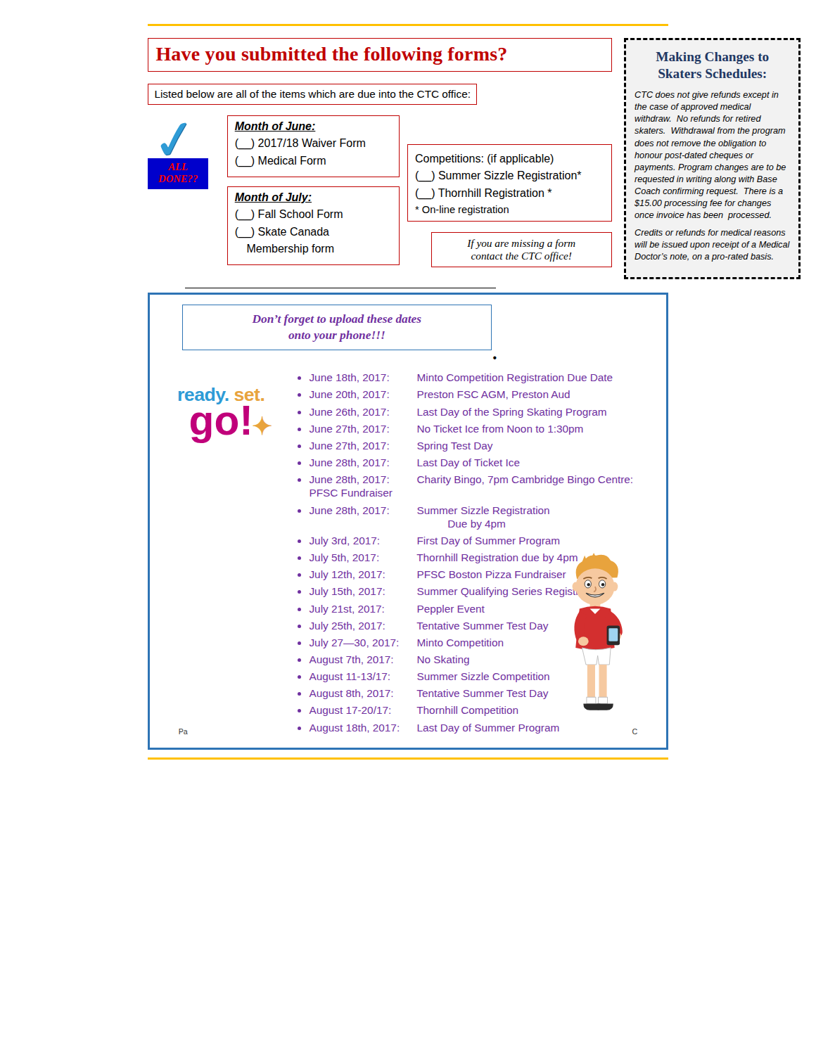Have you submitted the following forms?
Listed below are all of the items which are due into the CTC office:
✓
ALL
DONE??
Month of June:
(__) 2017/18 Waiver Form
(__) Medical Form
Month of July:
(__) Fall School Form
(__) Skate Canada
Membership form
Competitions: (if applicable)
(__) Summer Sizzle Registration*
(__) Thornhill Registration *
* On-line registration
If you are missing a form
contact the CTC office!
Making Changes to
Skaters Schedules:
CTC does not give refunds except in the case of approved medical withdraw. No refunds for retired skaters. Withdrawal from the program does not remove the obligation to honour post-dated cheques or payments. Program changes are to be requested in writing along with Base Coach confirming request. There is a $15.00 processing fee for changes once invoice has been processed.
Credits or refunds for medical reasons will be issued upon receipt of a Medical Doctor’s note, on a pro-rated basis.
Don’t forget to upload these dates
onto your phone!!!
•
ready. set.
go!✦
June 18th, 2017: Minto Competition Registration Due Date
June 20th, 2017: Preston FSC AGM, Preston Aud
June 26th, 2017: Last Day of the Spring Skating Program
June 27th, 2017: No Ticket Ice from Noon to 1:30pm
June 27th, 2017: Spring Test Day
June 28th, 2017: Last Day of Ticket Ice
June 28th, 2017: Charity Bingo, 7pm Cambridge Bingo Centre: PFSC Fundraiser
June 28th, 2017: Summer Sizzle Registration Due by 4pm
July 3rd, 2017: First Day of Summer Program
July 5th, 2017: Thornhill Registration due by 4pm
July 12th, 2017: PFSC Boston Pizza Fundraiser
July 15th, 2017: Summer Qualifying Series Registration
July 21st, 2017: Peppler Event
July 25th, 2017: Tentative Summer Test Day
July 27—30, 2017: Minto Competition
August 7th, 2017: No Skating
August 11-13/17: Summer Sizzle Competition
August 8th, 2017: Tentative Summer Test Day
August 17-20/17: Thornhill Competition
August 18th, 2017: Last Day of Summer Program
Pa
C